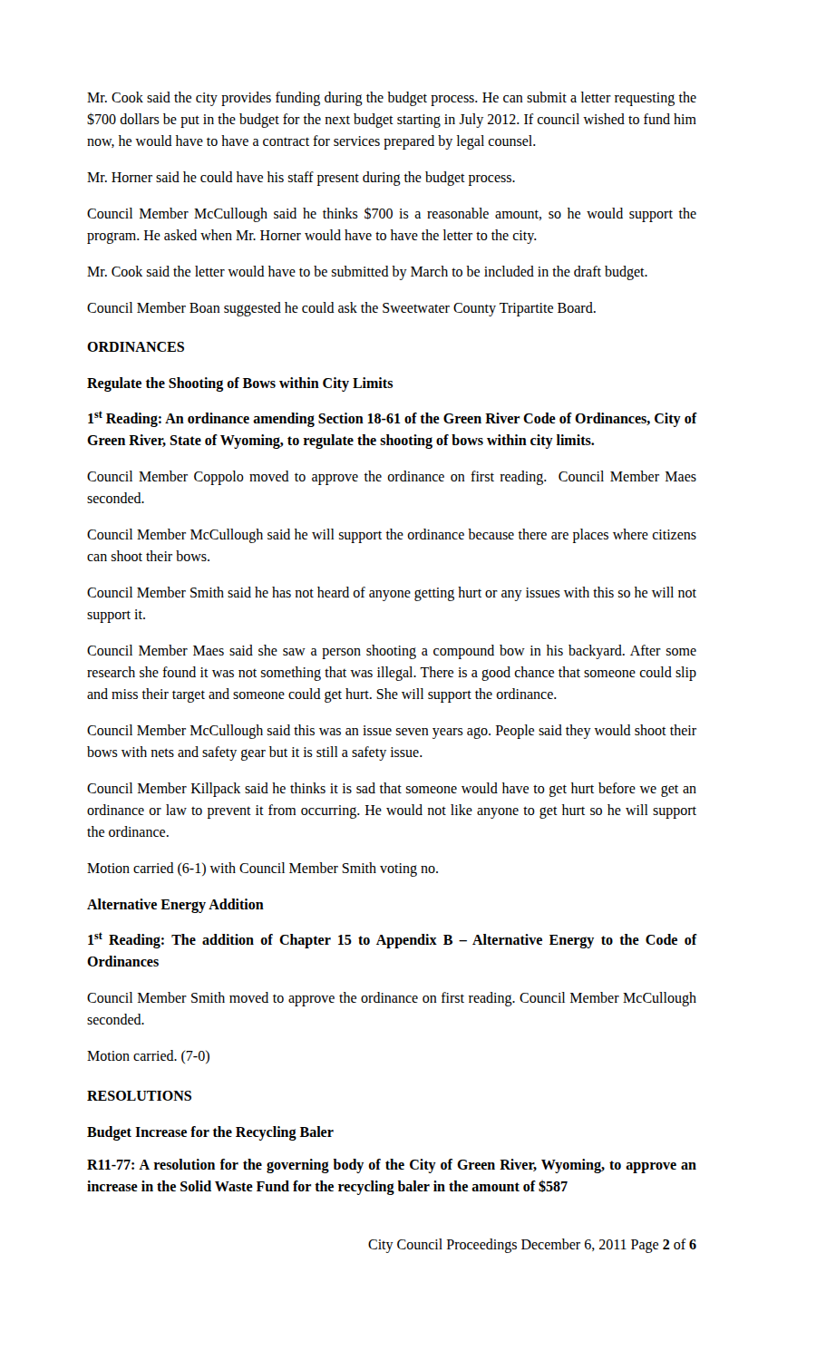Mr. Cook said the city provides funding during the budget process. He can submit a letter requesting the $700 dollars be put in the budget for the next budget starting in July 2012. If council wished to fund him now, he would have to have a contract for services prepared by legal counsel.
Mr. Horner said he could have his staff present during the budget process.
Council Member McCullough said he thinks $700 is a reasonable amount, so he would support the program. He asked when Mr. Horner would have to have the letter to the city.
Mr. Cook said the letter would have to be submitted by March to be included in the draft budget.
Council Member Boan suggested he could ask the Sweetwater County Tripartite Board.
ORDINANCES
Regulate the Shooting of Bows within City Limits
1st Reading: An ordinance amending Section 18-61 of the Green River Code of Ordinances, City of Green River, State of Wyoming, to regulate the shooting of bows within city limits.
Council Member Coppolo moved to approve the ordinance on first reading. Council Member Maes seconded.
Council Member McCullough said he will support the ordinance because there are places where citizens can shoot their bows.
Council Member Smith said he has not heard of anyone getting hurt or any issues with this so he will not support it.
Council Member Maes said she saw a person shooting a compound bow in his backyard. After some research she found it was not something that was illegal. There is a good chance that someone could slip and miss their target and someone could get hurt. She will support the ordinance.
Council Member McCullough said this was an issue seven years ago. People said they would shoot their bows with nets and safety gear but it is still a safety issue.
Council Member Killpack said he thinks it is sad that someone would have to get hurt before we get an ordinance or law to prevent it from occurring. He would not like anyone to get hurt so he will support the ordinance.
Motion carried (6-1) with Council Member Smith voting no.
Alternative Energy Addition
1st Reading: The addition of Chapter 15 to Appendix B – Alternative Energy to the Code of Ordinances
Council Member Smith moved to approve the ordinance on first reading. Council Member McCullough seconded.
Motion carried. (7-0)
RESOLUTIONS
Budget Increase for the Recycling Baler
R11-77: A resolution for the governing body of the City of Green River, Wyoming, to approve an increase in the Solid Waste Fund for the recycling baler in the amount of $587
City Council Proceedings December 6, 2011 Page 2 of 6